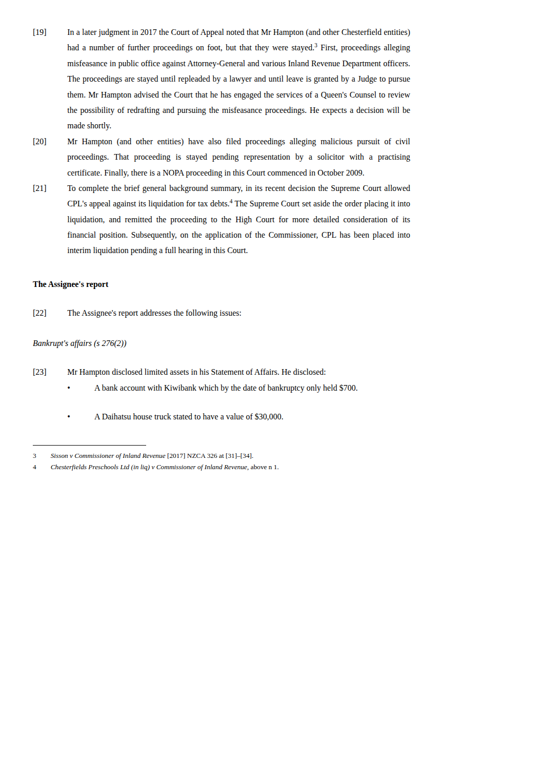[19]
In a later judgment in 2017 the Court of Appeal noted that Mr Hampton (and other Chesterfield entities) had a number of further proceedings on foot, but that they were stayed.3 First, proceedings alleging misfeasance in public office against Attorney-General and various Inland Revenue Department officers. The proceedings are stayed until repleaded by a lawyer and until leave is granted by a Judge to pursue them. Mr Hampton advised the Court that he has engaged the services of a Queen's Counsel to review the possibility of redrafting and pursuing the misfeasance proceedings. He expects a decision will be made shortly.
[20]
Mr Hampton (and other entities) have also filed proceedings alleging malicious pursuit of civil proceedings. That proceeding is stayed pending representation by a solicitor with a practising certificate. Finally, there is a NOPA proceeding in this Court commenced in October 2009.
[21]
To complete the brief general background summary, in its recent decision the Supreme Court allowed CPL's appeal against its liquidation for tax debts.4 The Supreme Court set aside the order placing it into liquidation, and remitted the proceeding to the High Court for more detailed consideration of its financial position. Subsequently, on the application of the Commissioner, CPL has been placed into interim liquidation pending a full hearing in this Court.
The Assignee's report
[22]
The Assignee's report addresses the following issues:
Bankrupt's affairs (s 276(2))
[23]
Mr Hampton disclosed limited assets in his Statement of Affairs. He disclosed:
A bank account with Kiwibank which by the date of bankruptcy only held $700.
A Daihatsu house truck stated to have a value of $30,000.
3
Sisson v Commissioner of Inland Revenue [2017] NZCA 326 at [31]–[34].
4
Chesterfields Preschools Ltd (in liq) v Commissioner of Inland Revenue, above n 1.